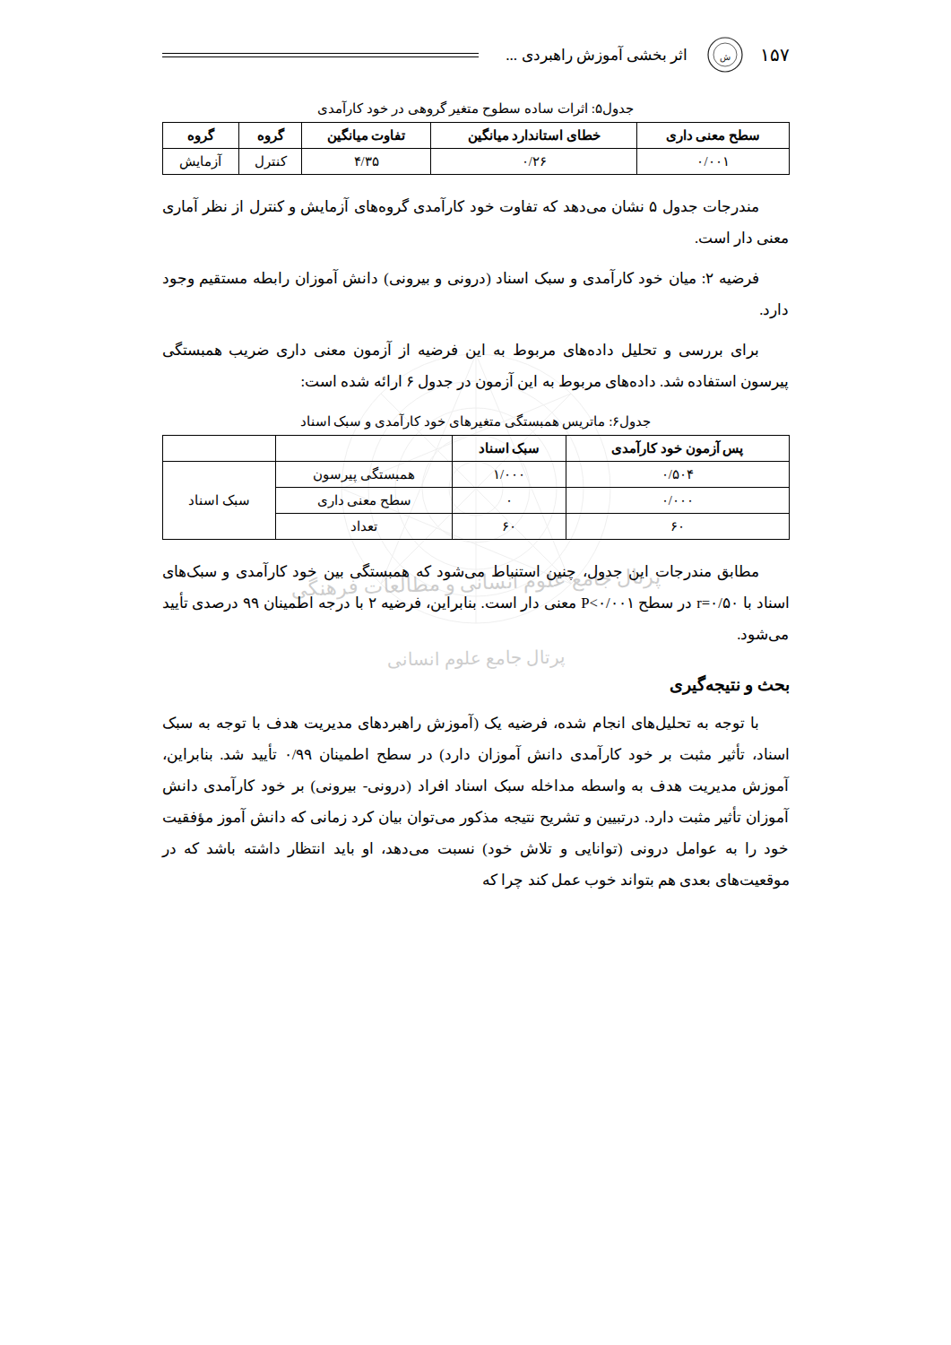پرتال جامع علوم انسانی و مطالعات فرهنگی
پرتال جامع علوم انسانی
۱۵۷ ش اثر بخشی آموزش راهبردی ...
جدول۵: اثرات ساده سطوح متغیر گروهی در خود کارآمدی
| سطح معنی داری | خطای استاندارد میانگین | تفاوت میانگین | گروه | گروه |
| --- | --- | --- | --- | --- |
| ۰/۰۰۱ | ۰/۲۶ | ۴/۳۵ | کنترل | آزمایش |
مندرجات جدول ۵ نشان می‌دهد که تفاوت خود کارآمدی گروه‌های آزمایش و کنترل از نظر آماری معنی دار است.
فرضیه ۲: میان خود کارآمدی و سبک اسناد (درونی و بیرونی) دانش آموزان رابطه مستقیم وجود دارد.
برای بررسی و تحلیل داده‌های مربوط به این فرضیه از آزمون معنی داری ضریب همبستگی پیرسون استفاده شد. داده‌های مربوط به این آزمون در جدول ۶ ارائه شده است:
جدول۶: ماتریس همبستگی متغیرهای خود کارآمدی و سبک اسناد
| پس آزمون خود کارآمدی | سبک اسناد | | |
| --- | --- | --- | --- |
| ۰/۵۰۴ | ۱/۰۰۰ | همبستگی پیرسون | سبک اسناد |
| ۰/۰۰۰ | ۰ | سطح معنی داری |
| ۶۰ | ۶۰ | تعداد |
مطابق مندرجات این جدول، چنین استنباط می‌شود که همبستگی بین خود کارآمدی و سبک‌های اسناد با r=۰/۵۰ در سطح P<۰/۰۰۱ معنی دار است. بنابراین، فرضیه ۲ با درجه اطمینان ۹۹ درصدی تأیید می‌شود.
بحث و نتیجه‌گیری
با توجه به تحلیل‌های انجام شده، فرضیه یک (آموزش راهبردهای مدیریت هدف با توجه به سبک اسناد، تأثیر مثبت بر خود کارآمدی دانش آموزان دارد) در سطح اطمینان ۰/۹۹ تأیید شد. بنابراین، آموزش مدیریت هدف به واسطه مداخله سبک اسناد افراد (درونی- بیرونی) بر خود کارآمدی دانش آموزان تأثیر مثبت دارد. درتبیین و تشریح نتیجه مذکور می‌توان بیان کرد زمانی که دانش آموز مؤفقیت خود را به عوامل درونی (توانایی و تلاش خود) نسبت می‌دهد، او باید انتظار داشته باشد که در موقعیت‌های بعدی هم بتواند خوب عمل کند چرا که